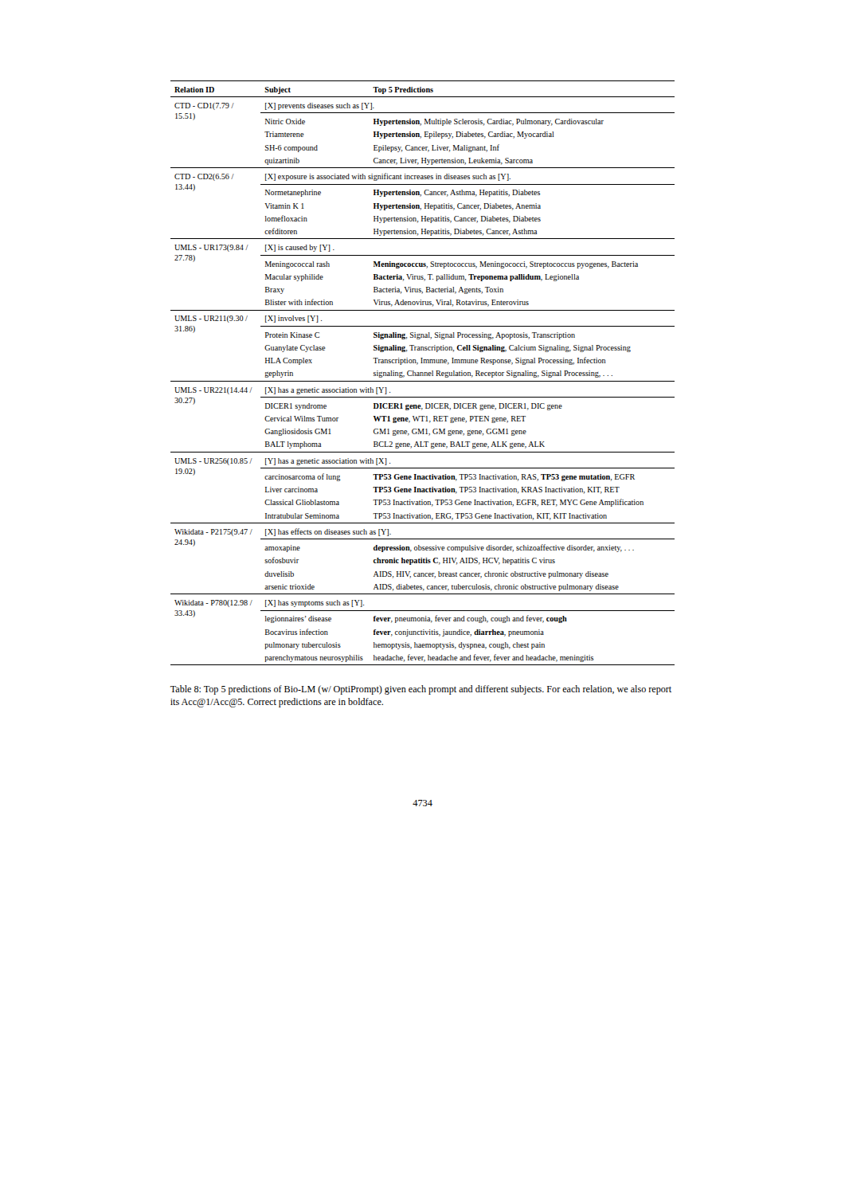| Relation ID | Subject | Top 5 Predictions |
| CTD - CD1 (7.79 / 15.51) | [X] prevents diseases such as [Y]. |
| Nitric Oxide | Hypertension , Multiple Sclerosis, Cardiac, Pulmonary, Cardiovascular |
| Triamterene | Hypertension , Epilepsy, Diabetes, Cardiac, Myocardial |
| SH-6 compound | Epilepsy, Cancer, Liver, Malignant, Inf |
| | quizartinib | Cancer, Liver, Hypertension, Leukemia, Sarcoma |
| CTD - CD2 (6.56 / 13.44) | [X] exposure is associated with significant increases in diseases such as [Y]. |
| Normetanephrine | Hypertension , Cancer, Asthma, Hepatitis, Diabetes |
| Vitamin K 1 | Hypertension , Hepatitis, Cancer, Diabetes, Anemia |
| lomefloxacin | Hypertension, Hepatitis, Cancer, Diabetes, Diabetes |
| | cefditoren | Hypertension, Hepatitis, Diabetes, Cancer, Asthma |
| UMLS - UR173 (9.84 / 27.78) | [X] is caused by [Y] . |
| Meningococcal rash | Meningococcus , Streptococcus, Meningococci, Streptococcus pyogenes, Bacteria |
| Macular syphilide | Bacteria , Virus, T. pallidum, Treponema pallidum , Legionella |
| Braxy | Bacteria, Virus, Bacterial, Agents, Toxin |
| | Blister with infection | Virus, Adenovirus, Viral, Rotavirus, Enterovirus |
| UMLS - UR211 (9.30 / 31.86) | [X] involves [Y] . |
| Protein Kinase C | Signaling , Signal, Signal Processing, Apoptosis, Transcription |
| Guanylate Cyclase | Signaling , Transcription, Cell Signaling , Calcium Signaling, Signal Processing |
| HLA Complex | Transcription, Immune, Immune Response, Signal Processing, Infection |
| | gephyrin | signaling, Channel Regulation, Receptor Signaling, Signal Processing, . . . |
| UMLS - UR221 (14.44 / 30.27) | [X] has a genetic association with [Y] . |
| DICER1 syndrome | DICER1 gene , DICER, DICER gene, DICER1, DIC gene |
| Cervical Wilms Tumor | WT1 gene , WT1, RET gene, PTEN gene, RET |
| Gangliosidosis GM1 | GM1 gene, GM1, GM gene, gene, GGM1 gene |
| | BALT lymphoma | BCL2 gene, ALT gene, BALT gene, ALK gene, ALK |
| UMLS - UR256 (10.85 / 19.02) | [Y] has a genetic association with [X] . |
| carcinosarcoma of lung | TP53 Gene Inactivation , TP53 Inactivation, RAS, TP53 gene mutation , EGFR |
| Liver carcinoma | TP53 Gene Inactivation , TP53 Inactivation, KRAS Inactivation, KIT, RET |
| Classical Glioblastoma | TP53 Inactivation, TP53 Gene Inactivation, EGFR, RET, MYC Gene Amplification |
| | Intratubular Seminoma | TP53 Inactivation, ERG, TP53 Gene Inactivation, KIT, KIT Inactivation |
| Wikidata - P2175 (9.47 / 24.94) | [X] has effects on diseases such as [Y]. |
| amoxapine | depression , obsessive compulsive disorder, schizoaffective disorder, anxiety, . . . |
| sofosbuvir | chronic hepatitis C , HIV, AIDS, HCV, hepatitis C virus |
| duvelisib | AIDS, HIV, cancer, breast cancer, chronic obstructive pulmonary disease |
| | arsenic trioxide | AIDS, diabetes, cancer, tuberculosis, chronic obstructive pulmonary disease |
| Wikidata - P780 (12.98 / 33.43) | [X] has symptoms such as [Y]. |
| legionnaires’ disease | fever , pneumonia, fever and cough, cough and fever, cough |
| Bocavirus infection | fever , conjunctivitis, jaundice, diarrhea , pneumonia |
| pulmonary tuberculosis | hemoptysis, haemoptysis, dyspnea, cough, chest pain |
| | parenchymatous neurosyphilis | headache, fever, headache and fever, fever and headache, meningitis |
Table 8: Top 5 predictions of Bio-LM (w/ OptiPrompt) given each prompt and different subjects. For each relation, we also report its Acc@1/Acc@5. Correct predictions are in boldface.
4734